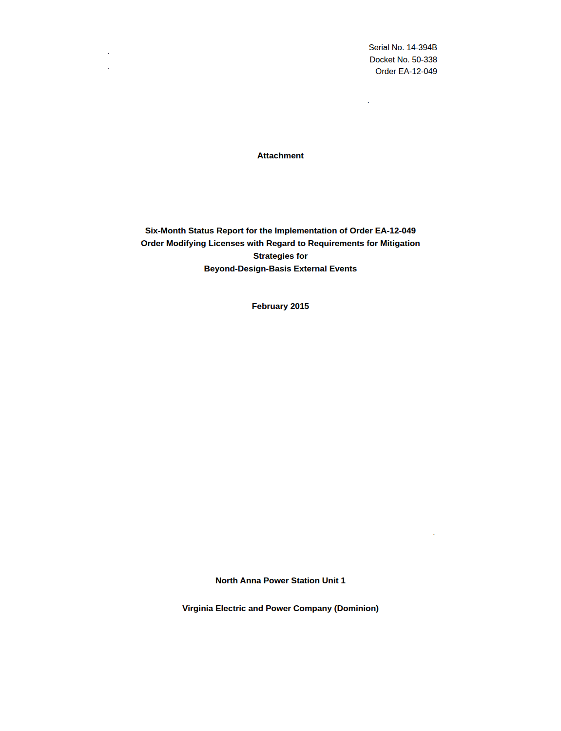.
.
Serial No. 14-394B
Docket No. 50-338
Order EA-12-049
.
Attachment
Six-Month Status Report for the Implementation of Order EA-12-049
Order Modifying Licenses with Regard to Requirements for Mitigation Strategies for
Beyond-Design-Basis External Events
February 2015
.
North Anna Power Station Unit 1
Virginia Electric and Power Company (Dominion)